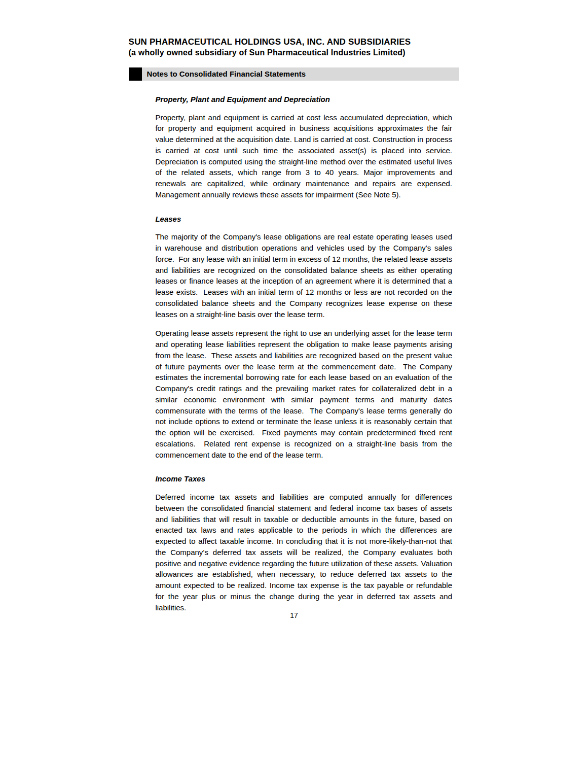SUN PHARMACEUTICAL HOLDINGS USA, INC. AND SUBSIDIARIES (a wholly owned subsidiary of Sun Pharmaceutical Industries Limited)
Notes to Consolidated Financial Statements
Property, Plant and Equipment and Depreciation
Property, plant and equipment is carried at cost less accumulated depreciation, which for property and equipment acquired in business acquisitions approximates the fair value determined at the acquisition date. Land is carried at cost. Construction in process is carried at cost until such time the associated asset(s) is placed into service. Depreciation is computed using the straight-line method over the estimated useful lives of the related assets, which range from 3 to 40 years. Major improvements and renewals are capitalized, while ordinary maintenance and repairs are expensed. Management annually reviews these assets for impairment (See Note 5).
Leases
The majority of the Company's lease obligations are real estate operating leases used in warehouse and distribution operations and vehicles used by the Company's sales force. For any lease with an initial term in excess of 12 months, the related lease assets and liabilities are recognized on the consolidated balance sheets as either operating leases or finance leases at the inception of an agreement where it is determined that a lease exists. Leases with an initial term of 12 months or less are not recorded on the consolidated balance sheets and the Company recognizes lease expense on these leases on a straight-line basis over the lease term.
Operating lease assets represent the right to use an underlying asset for the lease term and operating lease liabilities represent the obligation to make lease payments arising from the lease. These assets and liabilities are recognized based on the present value of future payments over the lease term at the commencement date. The Company estimates the incremental borrowing rate for each lease based on an evaluation of the Company's credit ratings and the prevailing market rates for collateralized debt in a similar economic environment with similar payment terms and maturity dates commensurate with the terms of the lease. The Company's lease terms generally do not include options to extend or terminate the lease unless it is reasonably certain that the option will be exercised. Fixed payments may contain predetermined fixed rent escalations. Related rent expense is recognized on a straight-line basis from the commencement date to the end of the lease term.
Income Taxes
Deferred income tax assets and liabilities are computed annually for differences between the consolidated financial statement and federal income tax bases of assets and liabilities that will result in taxable or deductible amounts in the future, based on enacted tax laws and rates applicable to the periods in which the differences are expected to affect taxable income. In concluding that it is not more-likely-than-not that the Company’s deferred tax assets will be realized, the Company evaluates both positive and negative evidence regarding the future utilization of these assets. Valuation allowances are established, when necessary, to reduce deferred tax assets to the amount expected to be realized. Income tax expense is the tax payable or refundable for the year plus or minus the change during the year in deferred tax assets and liabilities.
17